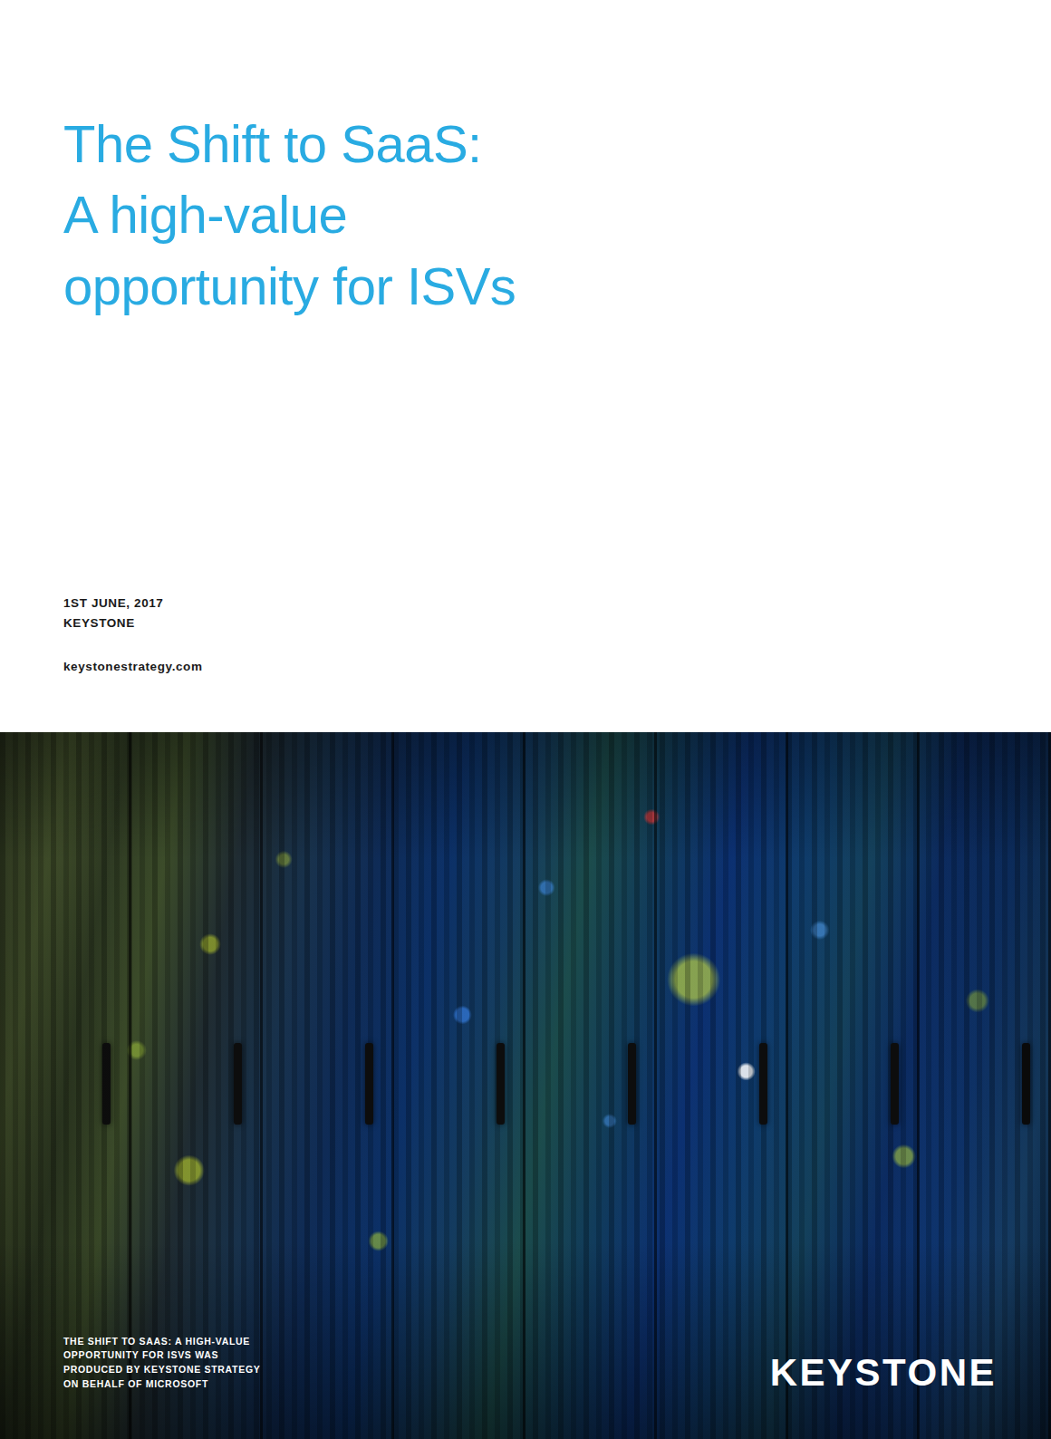The Shift to SaaS:
A high-value
opportunity for ISVs
1ST JUNE, 2017
KEYSTONE
keystonestrategy.com
The Shift to SaaS: A high-value
opportunity for ISVs was
produced by Keystone Strategy
on behalf of Microsoft
KEYSTONE